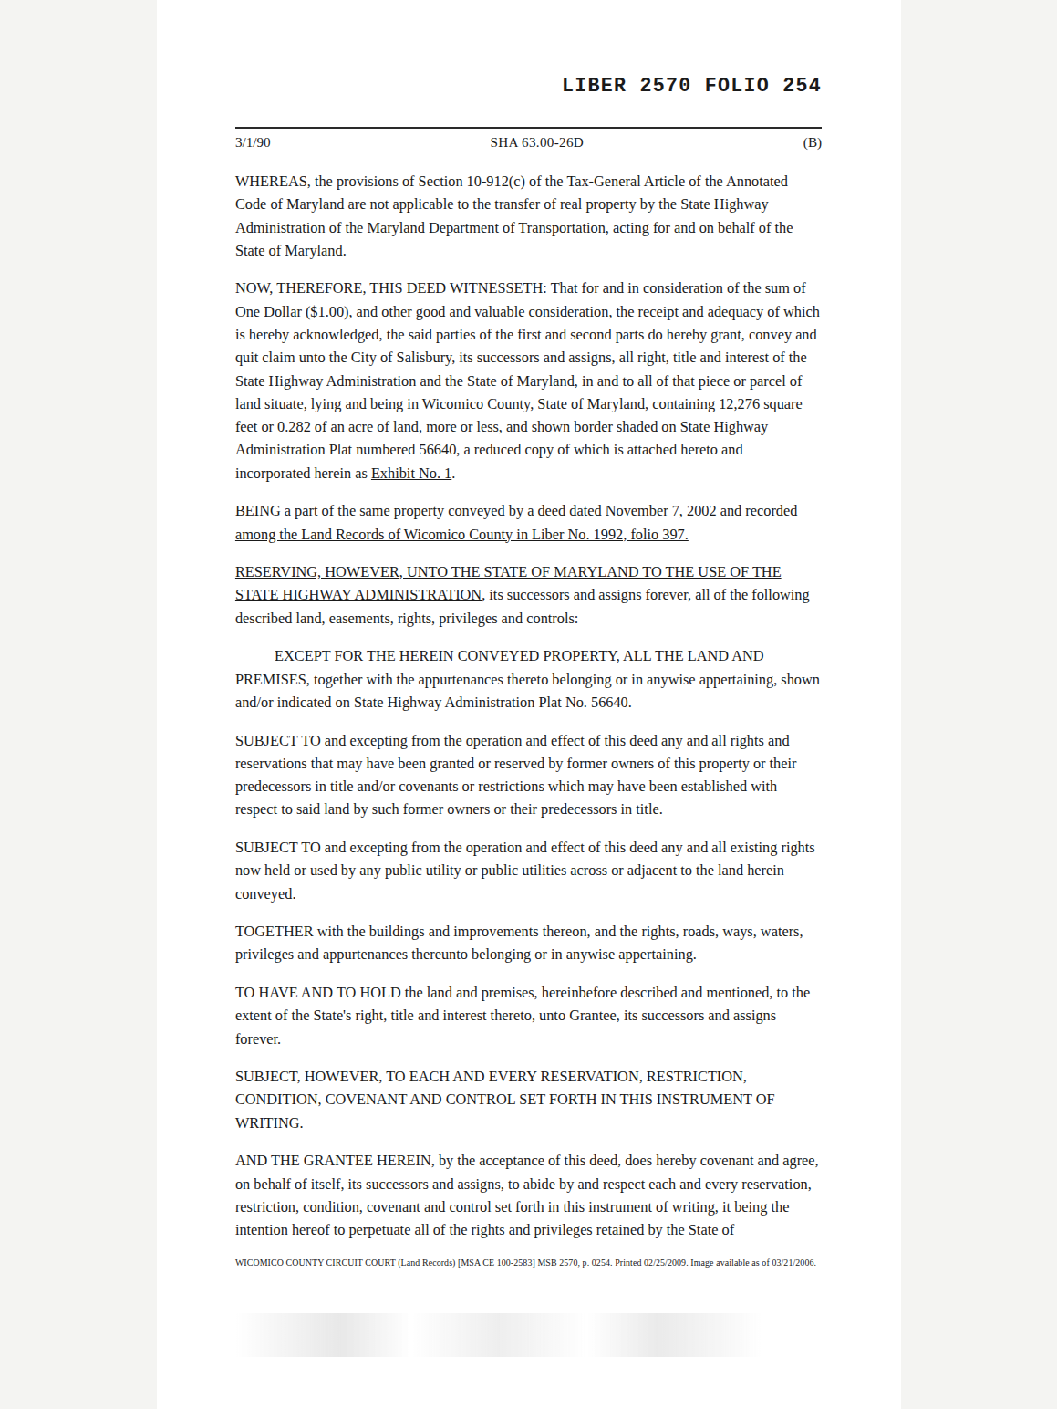LIBER 2570 FOLIO 254
3/1/90 SHA 63.00-26D (B)
WHEREAS, the provisions of Section 10-912(c) of the Tax-General Article of the Annotated Code of Maryland are not applicable to the transfer of real property by the State Highway Administration of the Maryland Department of Transportation, acting for and on behalf of the State of Maryland.
NOW, THEREFORE, THIS DEED WITNESSETH: That for and in consideration of the sum of One Dollar ($1.00), and other good and valuable consideration, the receipt and adequacy of which is hereby acknowledged, the said parties of the first and second parts do hereby grant, convey and quit claim unto the City of Salisbury, its successors and assigns, all right, title and interest of the State Highway Administration and the State of Maryland, in and to all of that piece or parcel of land situate, lying and being in Wicomico County, State of Maryland, containing 12,276 square feet or 0.282 of an acre of land, more or less, and shown border shaded on State Highway Administration Plat numbered 56640, a reduced copy of which is attached hereto and incorporated herein as Exhibit No. 1.
BEING a part of the same property conveyed by a deed dated November 7, 2002 and recorded among the Land Records of Wicomico County in Liber No. 1992, folio 397.
RESERVING, HOWEVER, UNTO THE STATE OF MARYLAND TO THE USE OF THE STATE HIGHWAY ADMINISTRATION, its successors and assigns forever, all of the following described land, easements, rights, privileges and controls:
EXCEPT FOR THE HEREIN CONVEYED PROPERTY, ALL THE LAND AND PREMISES, together with the appurtenances thereto belonging or in anywise appertaining, shown and/or indicated on State Highway Administration Plat No. 56640.
SUBJECT TO and excepting from the operation and effect of this deed any and all rights and reservations that may have been granted or reserved by former owners of this property or their predecessors in title and/or covenants or restrictions which may have been established with respect to said land by such former owners or their predecessors in title.
SUBJECT TO and excepting from the operation and effect of this deed any and all existing rights now held or used by any public utility or public utilities across or adjacent to the land herein conveyed.
TOGETHER with the buildings and improvements thereon, and the rights, roads, ways, waters, privileges and appurtenances thereunto belonging or in anywise appertaining.
TO HAVE AND TO HOLD the land and premises, hereinbefore described and mentioned, to the extent of the State's right, title and interest thereto, unto Grantee, its successors and assigns forever.
SUBJECT, HOWEVER, TO EACH AND EVERY RESERVATION, RESTRICTION, CONDITION, COVENANT AND CONTROL SET FORTH IN THIS INSTRUMENT OF WRITING.
AND THE GRANTEE HEREIN, by the acceptance of this deed, does hereby covenant and agree, on behalf of itself, its successors and assigns, to abide by and respect each and every reservation, restriction, condition, covenant and control set forth in this instrument of writing, it being the intention hereof to perpetuate all of the rights and privileges retained by the State of
WICOMICO COUNTY CIRCUIT COURT (Land Records) [MSA CE 100-2583] MSB 2570, p. 0254. Printed 02/25/2009. Image available as of 03/21/2006.